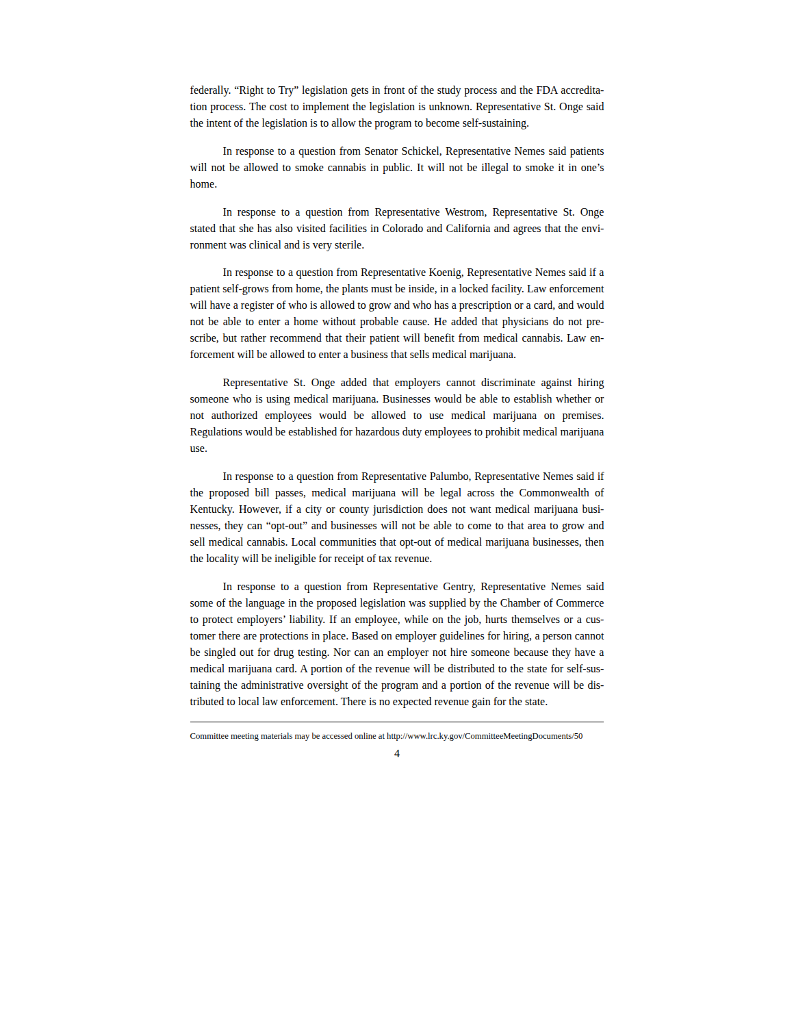federally. “Right to Try” legislation gets in front of the study process and the FDA accreditation process. The cost to implement the legislation is unknown. Representative St. Onge said the intent of the legislation is to allow the program to become self-sustaining.
In response to a question from Senator Schickel, Representative Nemes said patients will not be allowed to smoke cannabis in public. It will not be illegal to smoke it in one’s home.
In response to a question from Representative Westrom, Representative St. Onge stated that she has also visited facilities in Colorado and California and agrees that the environment was clinical and is very sterile.
In response to a question from Representative Koenig, Representative Nemes said if a patient self-grows from home, the plants must be inside, in a locked facility. Law enforcement will have a register of who is allowed to grow and who has a prescription or a card, and would not be able to enter a home without probable cause. He added that physicians do not prescribe, but rather recommend that their patient will benefit from medical cannabis. Law enforcement will be allowed to enter a business that sells medical marijuana.
Representative St. Onge added that employers cannot discriminate against hiring someone who is using medical marijuana. Businesses would be able to establish whether or not authorized employees would be allowed to use medical marijuana on premises. Regulations would be established for hazardous duty employees to prohibit medical marijuana use.
In response to a question from Representative Palumbo, Representative Nemes said if the proposed bill passes, medical marijuana will be legal across the Commonwealth of Kentucky. However, if a city or county jurisdiction does not want medical marijuana businesses, they can “opt-out” and businesses will not be able to come to that area to grow and sell medical cannabis. Local communities that opt-out of medical marijuana businesses, then the locality will be ineligible for receipt of tax revenue.
In response to a question from Representative Gentry, Representative Nemes said some of the language in the proposed legislation was supplied by the Chamber of Commerce to protect employers’ liability. If an employee, while on the job, hurts themselves or a customer there are protections in place. Based on employer guidelines for hiring, a person cannot be singled out for drug testing. Nor can an employer not hire someone because they have a medical marijuana card. A portion of the revenue will be distributed to the state for self-sustaining the administrative oversight of the program and a portion of the revenue will be distributed to local law enforcement. There is no expected revenue gain for the state.
Committee meeting materials may be accessed online at http://www.lrc.ky.gov/CommitteeMeetingDocuments/50
4